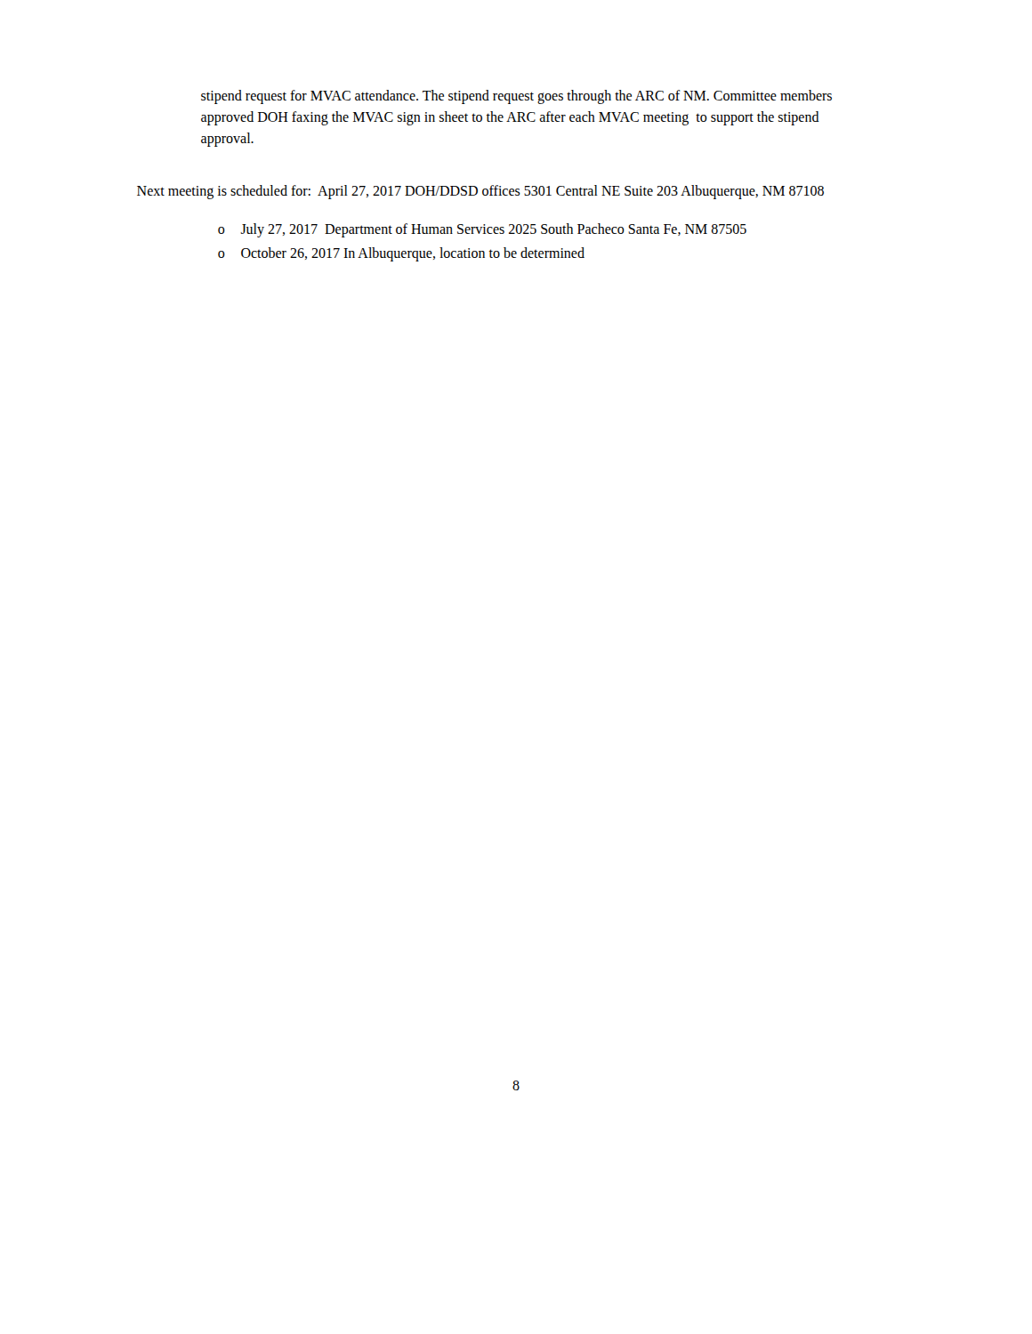stipend request for MVAC attendance. The stipend request goes through the ARC of NM. Committee members approved DOH faxing the MVAC sign in sheet to the ARC after each MVAC meeting to support the stipend approval.
Next meeting is scheduled for: April 27, 2017 DOH/DDSD offices 5301 Central NE Suite 203 Albuquerque, NM 87108
July 27, 2017 Department of Human Services 2025 South Pacheco Santa Fe, NM 87505
October 26, 2017 In Albuquerque, location to be determined
8